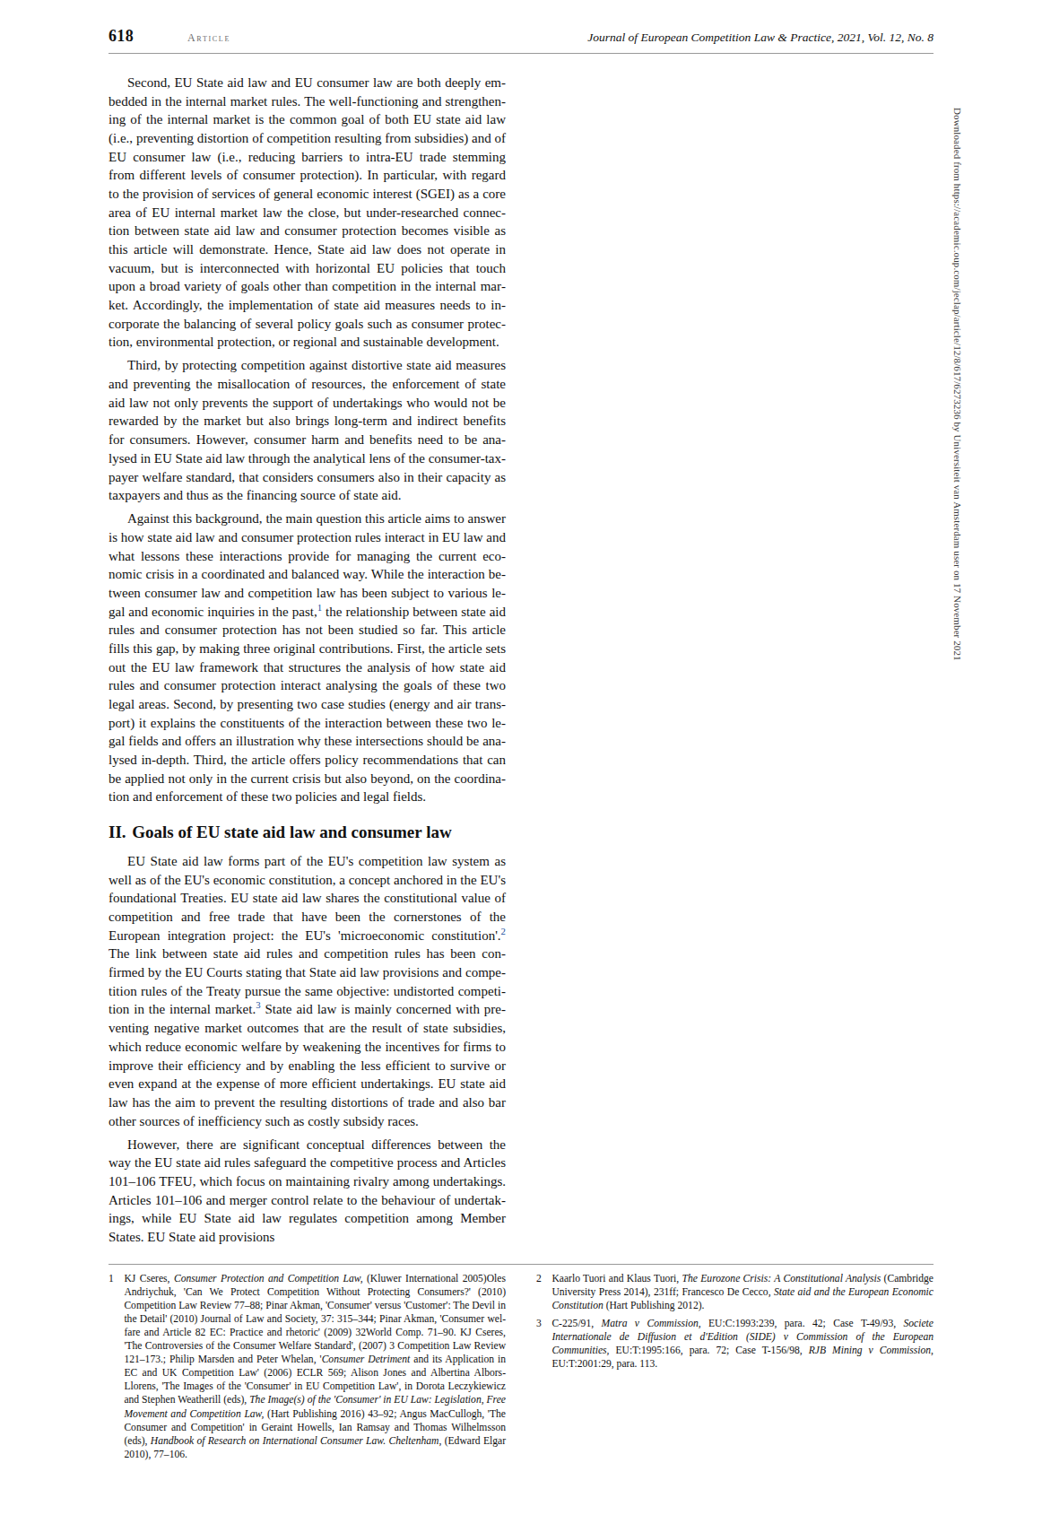618
Article
Journal of European Competition Law & Practice, 2021, Vol. 12, No. 8
Downloaded from https://academic.oup.com/jeclap/article/12/8/617/6273236 by Universiteit van Amsterdam user on 17 November 2021
Second, EU State aid law and EU consumer law are both deeply embedded in the internal market rules. The well-functioning and strengthening of the internal market is the common goal of both EU state aid law (i.e., preventing distortion of competition resulting from subsidies) and of EU consumer law (i.e., reducing barriers to intra-EU trade stemming from different levels of consumer protection). In particular, with regard to the provision of services of general economic interest (SGEI) as a core area of EU internal market law the close, but under-researched connection between state aid law and consumer protection becomes visible as this article will demonstrate. Hence, State aid law does not operate in vacuum, but is interconnected with horizontal EU policies that touch upon a broad variety of goals other than competition in the internal market. Accordingly, the implementation of state aid measures needs to incorporate the balancing of several policy goals such as consumer protection, environmental protection, or regional and sustainable development.
Third, by protecting competition against distortive state aid measures and preventing the misallocation of resources, the enforcement of state aid law not only prevents the support of undertakings who would not be rewarded by the market but also brings long-term and indirect benefits for consumers. However, consumer harm and benefits need to be analysed in EU State aid law through the analytical lens of the consumer-taxpayer welfare standard, that considers consumers also in their capacity as taxpayers and thus as the financing source of state aid.
Against this background, the main question this article aims to answer is how state aid law and consumer protection rules interact in EU law and what lessons these interactions provide for managing the current economic crisis in a coordinated and balanced way. While the interaction between consumer law and competition law has been subject to various legal and economic inquiries in the past,1 the relationship between state aid rules and consumer protection has not been studied so far. This article fills this gap, by making three original contributions. First, the article sets out the EU law framework that structures the analysis of how state aid rules and consumer protection interact analysing the goals of these two legal areas. Second, by presenting two case studies (energy and air transport) it explains the constituents of the interaction between these two legal fields and offers an illustration why these intersections should be analysed in-depth. Third, the article offers policy recommendations that can be applied not only in the current crisis but also beyond, on the coordination and enforcement of these two policies and legal fields.
II. Goals of EU state aid law and consumer law
EU State aid law forms part of the EU's competition law system as well as of the EU's economic constitution, a concept anchored in the EU's foundational Treaties. EU state aid law shares the constitutional value of competition and free trade that have been the cornerstones of the European integration project: the EU's 'microeconomic constitution'.2 The link between state aid rules and competition rules has been confirmed by the EU Courts stating that State aid law provisions and competition rules of the Treaty pursue the same objective: undistorted competition in the internal market.3 State aid law is mainly concerned with preventing negative market outcomes that are the result of state subsidies, which reduce economic welfare by weakening the incentives for firms to improve their efficiency and by enabling the less efficient to survive or even expand at the expense of more efficient undertakings. EU state aid law has the aim to prevent the resulting distortions of trade and also bar other sources of inefficiency such as costly subsidy races.
However, there are significant conceptual differences between the way the EU state aid rules safeguard the competitive process and Articles 101–106 TFEU, which focus on maintaining rivalry among undertakings. Articles 101–106 and merger control relate to the behaviour of undertakings, while EU State aid law regulates competition among Member States. EU State aid provisions
KJ Cseres, Consumer Protection and Competition Law, (Kluwer International 2005)Oles Andriychuk, 'Can We Protect Competition Without Protecting Consumers?' (2010) Competition Law Review 77–88; Pinar Akman, 'Consumer' versus 'Customer': The Devil in the Detail' (2010) Journal of Law and Society, 37: 315–344; Pinar Akman, 'Consumer welfare and Article 82 EC: Practice and rhetoric' (2009) 32World Comp. 71–90. KJ Cseres, 'The Controversies of the Consumer Welfare Standard', (2007) 3 Competition Law Review 121–173.; Philip Marsden and Peter Whelan, 'Consumer Detriment and its Application in EC and UK Competition Law' (2006) ECLR 569; Alison Jones and Albertina Albors-Llorens, 'The Images of the 'Consumer' in EU Competition Law', in Dorota Leczykiewicz and Stephen Weatherill (eds), The Image(s) of the 'Consumer' in EU Law: Legislation, Free Movement and Competition Law, (Hart Publishing 2016) 43–92; Angus MacCullogh, 'The Consumer and Competition' in Geraint Howells, Ian Ramsay and Thomas Wilhelmsson (eds), Handbook of Research on International Consumer Law. Cheltenham, (Edward Elgar 2010), 77–106.
Kaarlo Tuori and Klaus Tuori, The Eurozone Crisis: A Constitutional Analysis (Cambridge University Press 2014), 231ff; Francesco De Cecco, State aid and the European Economic Constitution (Hart Publishing 2012).
C-225/91, Matra v Commission, EU:C:1993:239, para. 42; Case T-49/93, Societe Internationale de Diffusion et d'Edition (SIDE) v Commission of the European Communities, EU:T:1995:166, para. 72; Case T-156/98, RJB Mining v Commission, EU:T:2001:29, para. 113.